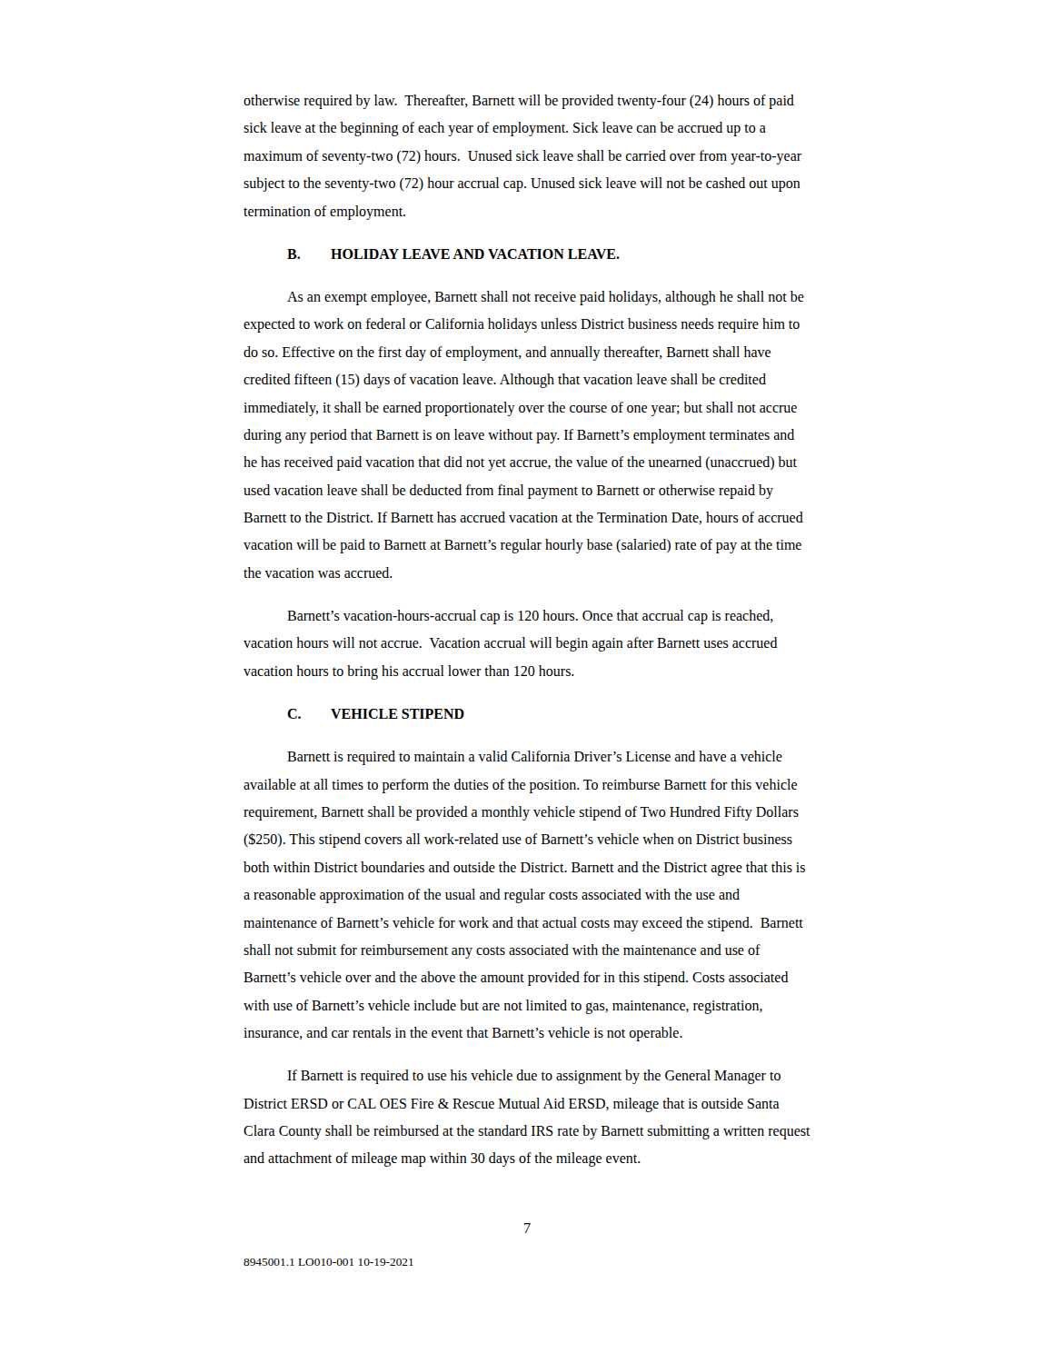otherwise required by law. Thereafter, Barnett will be provided twenty-four (24) hours of paid sick leave at the beginning of each year of employment. Sick leave can be accrued up to a maximum of seventy-two (72) hours. Unused sick leave shall be carried over from year-to-year subject to the seventy-two (72) hour accrual cap. Unused sick leave will not be cashed out upon termination of employment.
B. Holiday Leave and Vacation Leave.
As an exempt employee, Barnett shall not receive paid holidays, although he shall not be expected to work on federal or California holidays unless District business needs require him to do so. Effective on the first day of employment, and annually thereafter, Barnett shall have credited fifteen (15) days of vacation leave. Although that vacation leave shall be credited immediately, it shall be earned proportionately over the course of one year; but shall not accrue during any period that Barnett is on leave without pay. If Barnett’s employment terminates and he has received paid vacation that did not yet accrue, the value of the unearned (unaccrued) but used vacation leave shall be deducted from final payment to Barnett or otherwise repaid by Barnett to the District. If Barnett has accrued vacation at the Termination Date, hours of accrued vacation will be paid to Barnett at Barnett’s regular hourly base (salaried) rate of pay at the time the vacation was accrued.
Barnett’s vacation-hours-accrual cap is 120 hours. Once that accrual cap is reached, vacation hours will not accrue. Vacation accrual will begin again after Barnett uses accrued vacation hours to bring his accrual lower than 120 hours.
C. Vehicle Stipend
Barnett is required to maintain a valid California Driver’s License and have a vehicle available at all times to perform the duties of the position. To reimburse Barnett for this vehicle requirement, Barnett shall be provided a monthly vehicle stipend of Two Hundred Fifty Dollars ($250). This stipend covers all work-related use of Barnett’s vehicle when on District business both within District boundaries and outside the District. Barnett and the District agree that this is a reasonable approximation of the usual and regular costs associated with the use and maintenance of Barnett’s vehicle for work and that actual costs may exceed the stipend. Barnett shall not submit for reimbursement any costs associated with the maintenance and use of Barnett’s vehicle over and the above the amount provided for in this stipend. Costs associated with use of Barnett’s vehicle include but are not limited to gas, maintenance, registration, insurance, and car rentals in the event that Barnett’s vehicle is not operable.
If Barnett is required to use his vehicle due to assignment by the General Manager to District ERSD or CAL OES Fire & Rescue Mutual Aid ERSD, mileage that is outside Santa Clara County shall be reimbursed at the standard IRS rate by Barnett submitting a written request and attachment of mileage map within 30 days of the mileage event.
7
8945001.1 LO010-001 10-19-2021